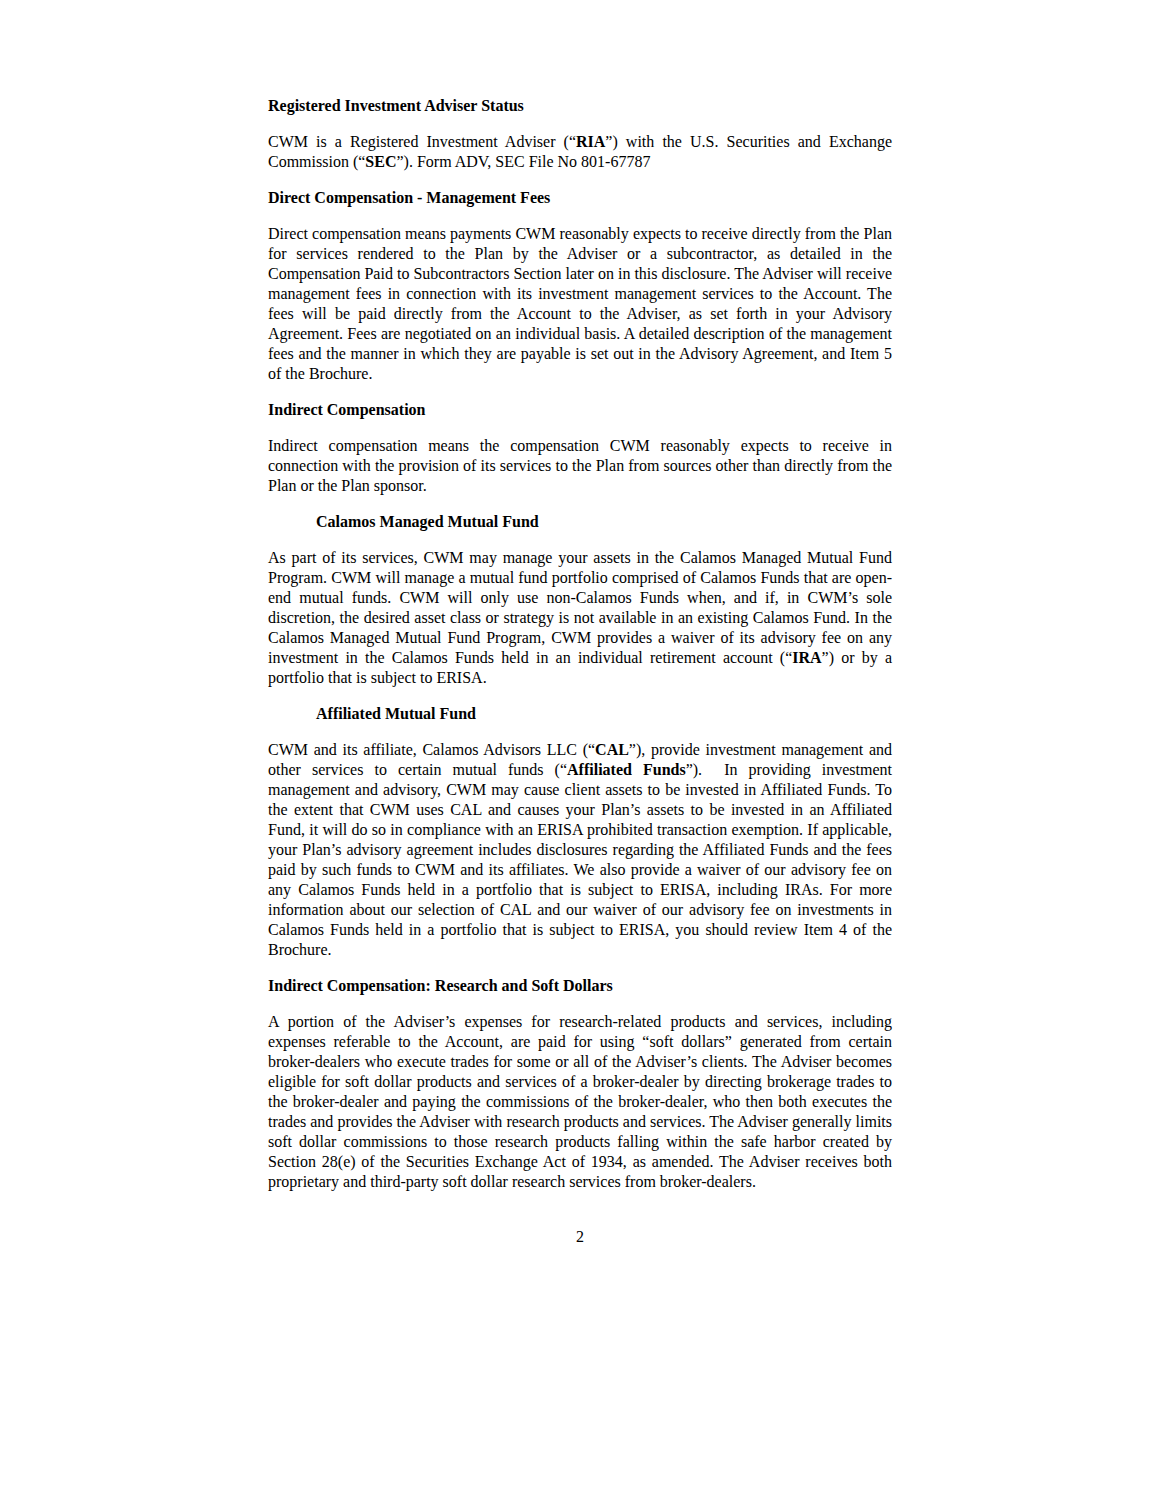Registered Investment Adviser Status
CWM is a Registered Investment Adviser (“RIA”) with the U.S. Securities and Exchange Commission (“SEC”). Form ADV, SEC File No 801-67787
Direct Compensation - Management Fees
Direct compensation means payments CWM reasonably expects to receive directly from the Plan for services rendered to the Plan by the Adviser or a subcontractor, as detailed in the Compensation Paid to Subcontractors Section later on in this disclosure. The Adviser will receive management fees in connection with its investment management services to the Account. The fees will be paid directly from the Account to the Adviser, as set forth in your Advisory Agreement. Fees are negotiated on an individual basis. A detailed description of the management fees and the manner in which they are payable is set out in the Advisory Agreement, and Item 5 of the Brochure.
Indirect Compensation
Indirect compensation means the compensation CWM reasonably expects to receive in connection with the provision of its services to the Plan from sources other than directly from the Plan or the Plan sponsor.
Calamos Managed Mutual Fund
As part of its services, CWM may manage your assets in the Calamos Managed Mutual Fund Program. CWM will manage a mutual fund portfolio comprised of Calamos Funds that are open-end mutual funds. CWM will only use non-Calamos Funds when, and if, in CWM’s sole discretion, the desired asset class or strategy is not available in an existing Calamos Fund. In the Calamos Managed Mutual Fund Program, CWM provides a waiver of its advisory fee on any investment in the Calamos Funds held in an individual retirement account (“IRA”) or by a portfolio that is subject to ERISA.
Affiliated Mutual Fund
CWM and its affiliate, Calamos Advisors LLC (“CAL”), provide investment management and other services to certain mutual funds (“Affiliated Funds”). In providing investment management and advisory, CWM may cause client assets to be invested in Affiliated Funds. To the extent that CWM uses CAL and causes your Plan’s assets to be invested in an Affiliated Fund, it will do so in compliance with an ERISA prohibited transaction exemption. If applicable, your Plan’s advisory agreement includes disclosures regarding the Affiliated Funds and the fees paid by such funds to CWM and its affiliates. We also provide a waiver of our advisory fee on any Calamos Funds held in a portfolio that is subject to ERISA, including IRAs. For more information about our selection of CAL and our waiver of our advisory fee on investments in Calamos Funds held in a portfolio that is subject to ERISA, you should review Item 4 of the Brochure.
Indirect Compensation: Research and Soft Dollars
A portion of the Adviser’s expenses for research-related products and services, including expenses referable to the Account, are paid for using “soft dollars” generated from certain broker-dealers who execute trades for some or all of the Adviser’s clients. The Adviser becomes eligible for soft dollar products and services of a broker-dealer by directing brokerage trades to the broker-dealer and paying the commissions of the broker-dealer, who then both executes the trades and provides the Adviser with research products and services. The Adviser generally limits soft dollar commissions to those research products falling within the safe harbor created by Section 28(e) of the Securities Exchange Act of 1934, as amended. The Adviser receives both proprietary and third-party soft dollar research services from broker-dealers.
2